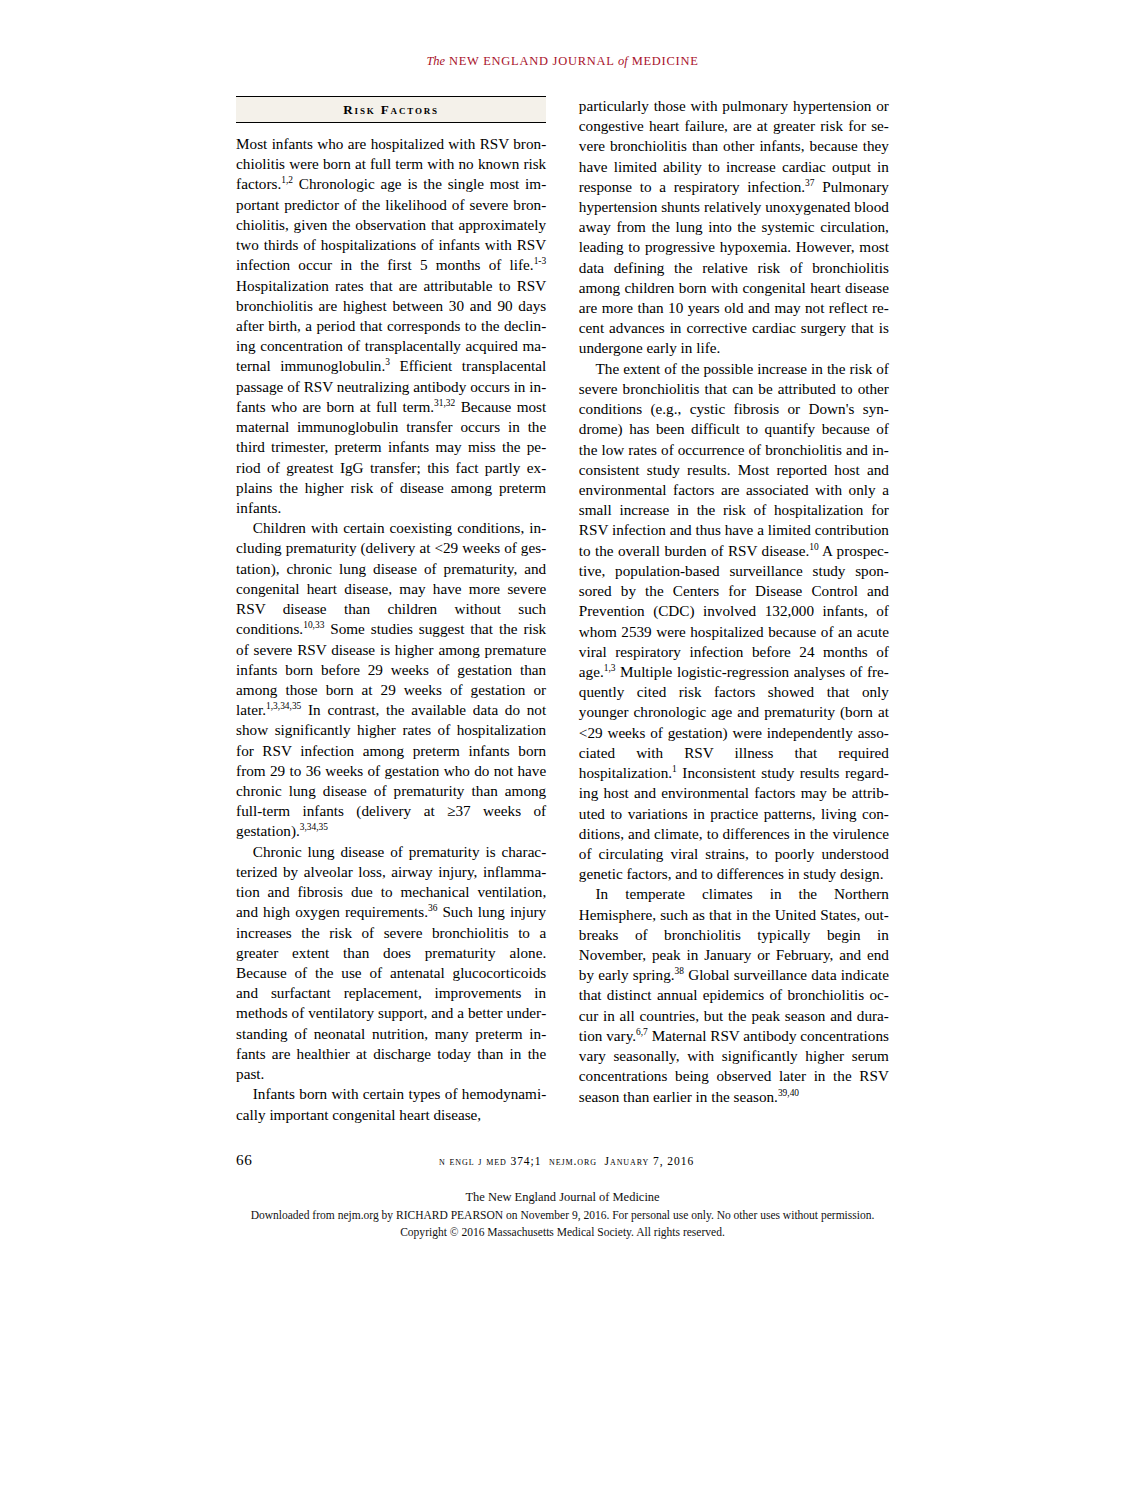The NEW ENGLAND JOURNAL of MEDICINE
Risk Factors
Most infants who are hospitalized with RSV bronchiolitis were born at full term with no known risk factors.1,2 Chronologic age is the single most important predictor of the likelihood of severe bronchiolitis, given the observation that approximately two thirds of hospitalizations of infants with RSV infection occur in the first 5 months of life.1-3 Hospitalization rates that are attributable to RSV bronchiolitis are highest between 30 and 90 days after birth, a period that corresponds to the declining concentration of transplacentally acquired maternal immunoglobulin.3 Efficient transplacental passage of RSV neutralizing antibody occurs in infants who are born at full term.31,32 Because most maternal immunoglobulin transfer occurs in the third trimester, preterm infants may miss the period of greatest IgG transfer; this fact partly explains the higher risk of disease among preterm infants.
Children with certain coexisting conditions, including prematurity (delivery at <29 weeks of gestation), chronic lung disease of prematurity, and congenital heart disease, may have more severe RSV disease than children without such conditions.10,33 Some studies suggest that the risk of severe RSV disease is higher among premature infants born before 29 weeks of gestation than among those born at 29 weeks of gestation or later.1,3,34,35 In contrast, the available data do not show significantly higher rates of hospitalization for RSV infection among preterm infants born from 29 to 36 weeks of gestation who do not have chronic lung disease of prematurity than among full-term infants (delivery at ≥37 weeks of gestation).3,34,35
Chronic lung disease of prematurity is characterized by alveolar loss, airway injury, inflammation and fibrosis due to mechanical ventilation, and high oxygen requirements.36 Such lung injury increases the risk of severe bronchiolitis to a greater extent than does prematurity alone. Because of the use of antenatal glucocorticoids and surfactant replacement, improvements in methods of ventilatory support, and a better understanding of neonatal nutrition, many preterm infants are healthier at discharge today than in the past.
Infants born with certain types of hemodynamically important congenital heart disease,
particularly those with pulmonary hypertension or congestive heart failure, are at greater risk for severe bronchiolitis than other infants, because they have limited ability to increase cardiac output in response to a respiratory infection.37 Pulmonary hypertension shunts relatively unoxygenated blood away from the lung into the systemic circulation, leading to progressive hypoxemia. However, most data defining the relative risk of bronchiolitis among children born with congenital heart disease are more than 10 years old and may not reflect recent advances in corrective cardiac surgery that is undergone early in life.
The extent of the possible increase in the risk of severe bronchiolitis that can be attributed to other conditions (e.g., cystic fibrosis or Down's syndrome) has been difficult to quantify because of the low rates of occurrence of bronchiolitis and inconsistent study results. Most reported host and environmental factors are associated with only a small increase in the risk of hospitalization for RSV infection and thus have a limited contribution to the overall burden of RSV disease.10 A prospective, population-based surveillance study sponsored by the Centers for Disease Control and Prevention (CDC) involved 132,000 infants, of whom 2539 were hospitalized because of an acute viral respiratory infection before 24 months of age.1,3 Multiple logistic-regression analyses of frequently cited risk factors showed that only younger chronologic age and prematurity (born at <29 weeks of gestation) were independently associated with RSV illness that required hospitalization.1 Inconsistent study results regarding host and environmental factors may be attributed to variations in practice patterns, living conditions, and climate, to differences in the virulence of circulating viral strains, to poorly understood genetic factors, and to differences in study design.
In temperate climates in the Northern Hemisphere, such as that in the United States, outbreaks of bronchiolitis typically begin in November, peak in January or February, and end by early spring.38 Global surveillance data indicate that distinct annual epidemics of bronchiolitis occur in all countries, but the peak season and duration vary.6,7 Maternal RSV antibody concentrations vary seasonally, with significantly higher serum concentrations being observed later in the RSV season than earlier in the season.39,40
66
n engl j med 374;1 nejm.org January 7, 2016
The New England Journal of Medicine
Downloaded from nejm.org by RICHARD PEARSON on November 9, 2016. For personal use only. No other uses without permission.
Copyright © 2016 Massachusetts Medical Society. All rights reserved.